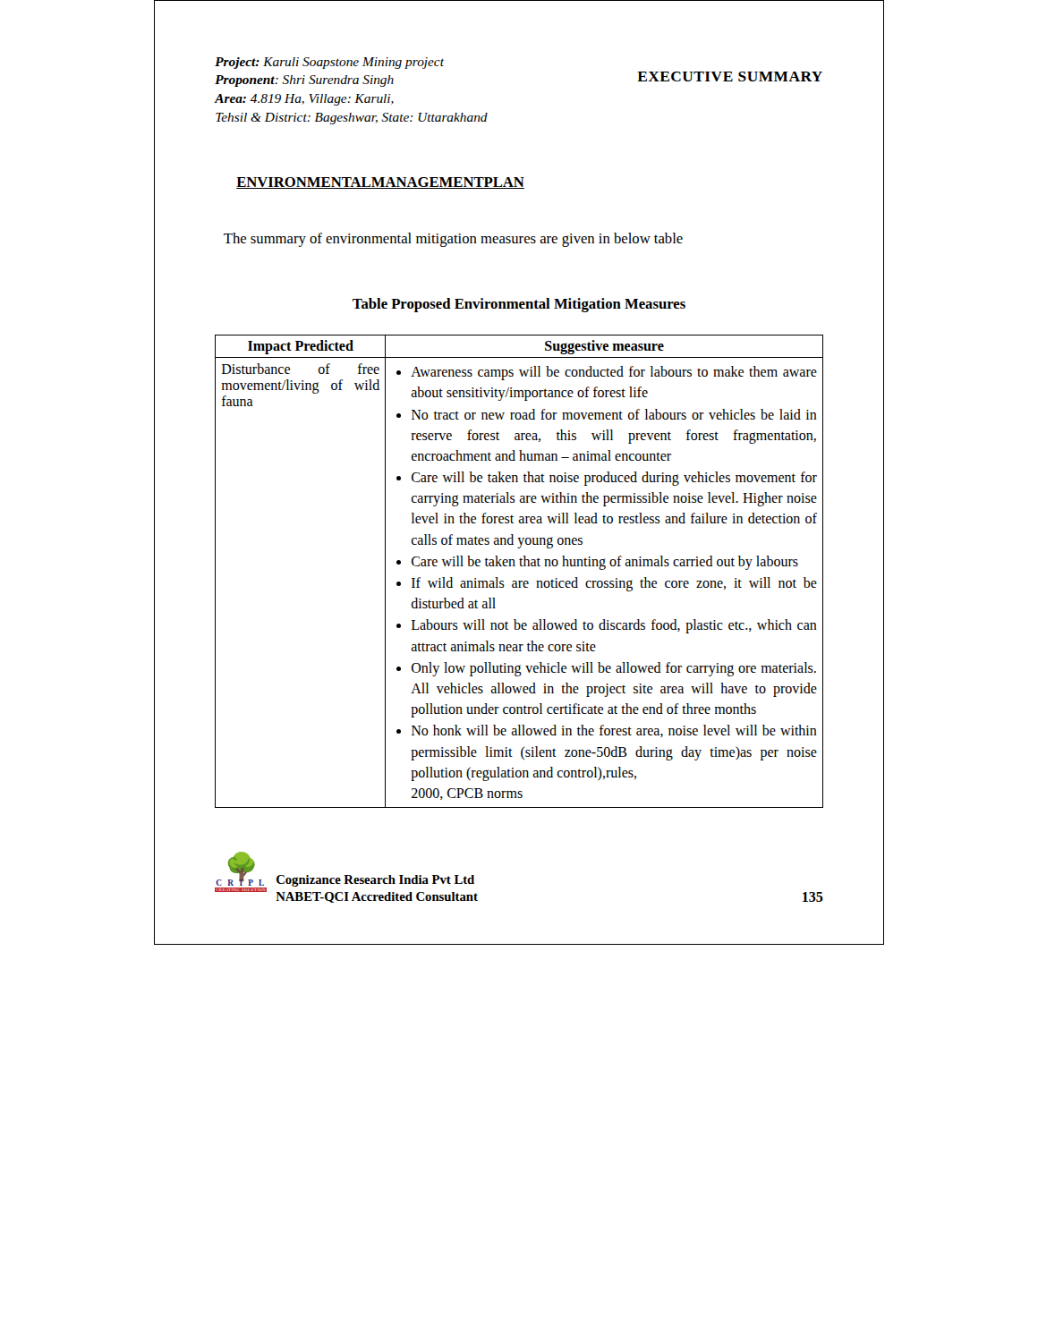Project: Karuli Soapstone Mining project
Proponent: Shri Surendra Singh
Area: 4.819 Ha, Village: Karuli,
Tehsil & District: Bageshwar, State: Uttarakhand
EXECUTIVE SUMMARY
ENVIRONMENTALMANAGEMENTPLAN
The summary of environmental mitigation measures are given in below table
Table Proposed Environmental Mitigation Measures
| Impact Predicted | Suggestive measure |
| --- | --- |
| Disturbance of free movement/living of wild fauna | Awareness camps will be conducted for labours to make them aware about sensitivity/importance of forest life No tract or new road for movement of labours or vehicles be laid in reserve forest area, this will prevent forest fragmentation, encroachment and human – animal encounter Care will be taken that noise produced during vehicles movement for carrying materials are within the permissible noise level. Higher noise level in the forest area will lead to restless and failure in detection of calls of mates and young ones Care will be taken that no hunting of animals carried out by labours If wild animals are noticed crossing the core zone, it will not be disturbed at all Labours will not be allowed to discards food, plastic etc., which can attract animals near the core site Only low polluting vehicle will be allowed for carrying ore materials. All vehicles allowed in the project site area will have to provide pollution under control certificate at the end of three months No honk will be allowed in the forest area, noise level will be within permissible limit (silent zone-50dB during day time)as per noise pollution (regulation and control),rules, 2000, CPCB norms |
🌳
C R I P L
CREATING SOLUTION
Cognizance Research India Pvt Ltd
NABET-QCI Accredited Consultant
135